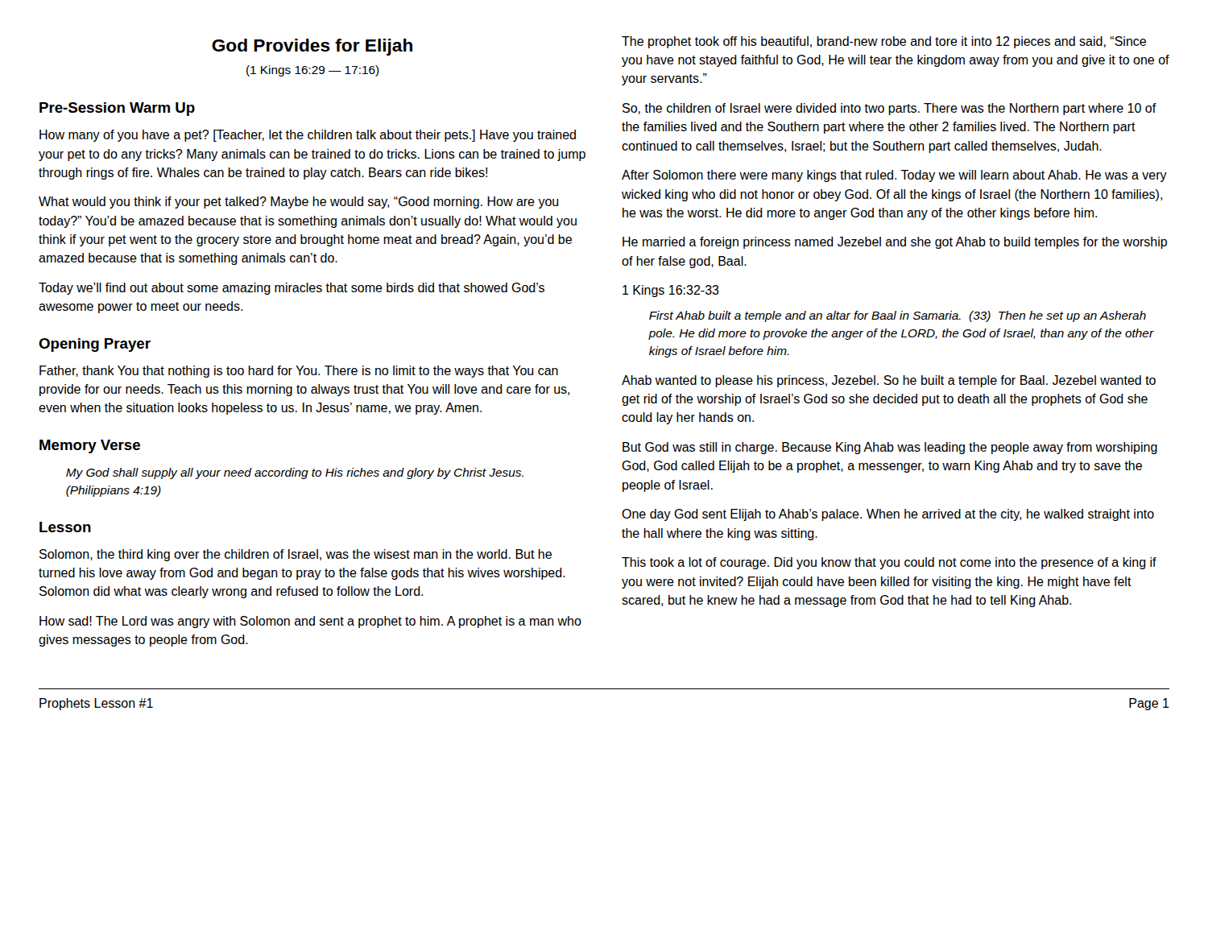God Provides for Elijah
(1 Kings 16:29 — 17:16)
Pre-Session Warm Up
How many of you have a pet? [Teacher, let the children talk about their pets.] Have you trained your pet to do any tricks? Many animals can be trained to do tricks. Lions can be trained to jump through rings of fire. Whales can be trained to play catch. Bears can ride bikes!
What would you think if your pet talked? Maybe he would say, “Good morning. How are you today?” You’d be amazed because that is something animals don’t usually do! What would you think if your pet went to the grocery store and brought home meat and bread? Again, you’d be amazed because that is something animals can’t do.
Today we’ll find out about some amazing miracles that some birds did that showed God’s awesome power to meet our needs.
Opening Prayer
Father, thank You that nothing is too hard for You. There is no limit to the ways that You can provide for our needs. Teach us this morning to always trust that You will love and care for us, even when the situation looks hopeless to us. In Jesus’ name, we pray. Amen.
Memory Verse
My God shall supply all your need according to His riches and glory by Christ Jesus. (Philippians 4:19)
Lesson
Solomon, the third king over the children of Israel, was the wisest man in the world. But he turned his love away from God and began to pray to the false gods that his wives worshiped. Solomon did what was clearly wrong and refused to follow the Lord.
How sad! The Lord was angry with Solomon and sent a prophet to him. A prophet is a man who gives messages to people from God.
The prophet took off his beautiful, brand-new robe and tore it into 12 pieces and said, “Since you have not stayed faithful to God, He will tear the kingdom away from you and give it to one of your servants.”
So, the children of Israel were divided into two parts. There was the Northern part where 10 of the families lived and the Southern part where the other 2 families lived. The Northern part continued to call themselves, Israel; but the Southern part called themselves, Judah.
After Solomon there were many kings that ruled. Today we will learn about Ahab. He was a very wicked king who did not honor or obey God. Of all the kings of Israel (the Northern 10 families), he was the worst. He did more to anger God than any of the other kings before him.
He married a foreign princess named Jezebel and she got Ahab to build temples for the worship of her false god, Baal.
1 Kings 16:32-33
First Ahab built a temple and an altar for Baal in Samaria. (33) Then he set up an Asherah pole. He did more to provoke the anger of the LORD, the God of Israel, than any of the other kings of Israel before him.
Ahab wanted to please his princess, Jezebel. So he built a temple for Baal. Jezebel wanted to get rid of the worship of Israel’s God so she decided put to death all the prophets of God she could lay her hands on.
But God was still in charge. Because King Ahab was leading the people away from worshiping God, God called Elijah to be a prophet, a messenger, to warn King Ahab and try to save the people of Israel.
One day God sent Elijah to Ahab’s palace. When he arrived at the city, he walked straight into the hall where the king was sitting.
This took a lot of courage. Did you know that you could not come into the presence of a king if you were not invited? Elijah could have been killed for visiting the king. He might have felt scared, but he knew he had a message from God that he had to tell King Ahab.
Prophets Lesson #1 Page 1